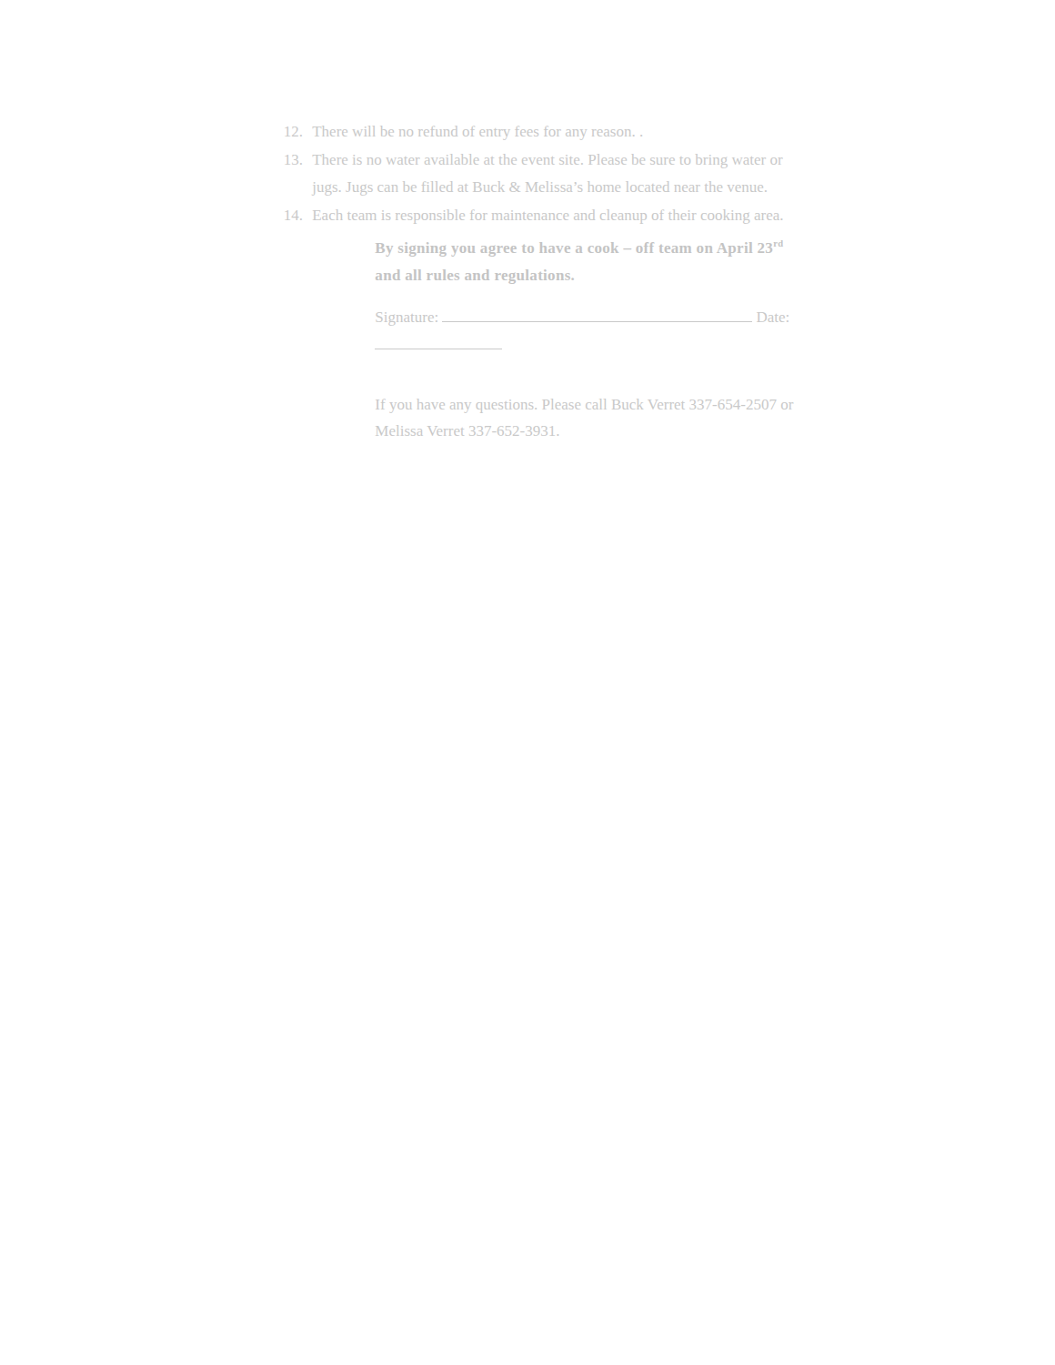There will be no refund of entry fees for any reason. .
There is no water available at the event site. Please be sure to bring water or jugs. Jugs can be filled at Buck & Melissa’s home located near the venue.
Each team is responsible for maintenance and cleanup of their cooking area.
By signing you agree to have a cook – off team on April 23rd and all rules and regulations.
Signature: Date:
If you have any questions. Please call Buck Verret 337-654-2507 or Melissa Verret 337-652-3931.